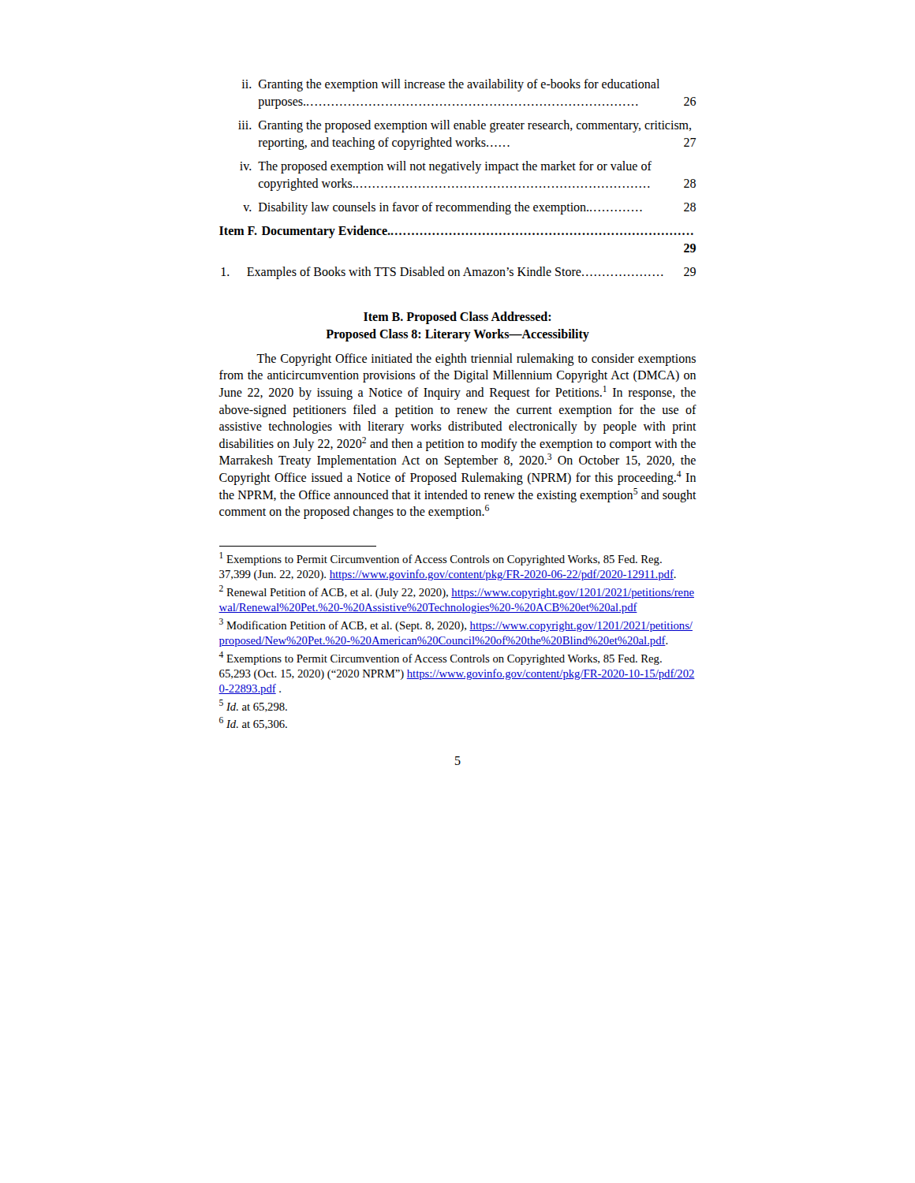ii.
Granting the exemption will increase the availability of e-books for educational purposes................................................................................. 26
iii.
Granting the proposed exemption will enable greater research, commentary, criticism, reporting, and teaching of copyrighted works...... 27
iv.
The proposed exemption will not negatively impact the market for or value of copyrighted works........................................................................ 28
v.
Disability law counsels in favor of recommending the exemption.............. 28
Item F.
Documentary Evidence.......................................................................... 29
1.
Examples of Books with TTS Disabled on Amazon’s Kindle Store.................... 29
Item B. Proposed Class Addressed: Proposed Class 8: Literary Works—Accessibility
The Copyright Office initiated the eighth triennial rulemaking to consider exemptions from the anticircumvention provisions of the Digital Millennium Copyright Act (DMCA) on June 22, 2020 by issuing a Notice of Inquiry and Request for Petitions.1 In response, the above-signed petitioners filed a petition to renew the current exemption for the use of assistive technologies with literary works distributed electronically by people with print disabilities on July 22, 20202 and then a petition to modify the exemption to comport with the Marrakesh Treaty Implementation Act on September 8, 2020.3 On October 15, 2020, the Copyright Office issued a Notice of Proposed Rulemaking (NPRM) for this proceeding.4 In the NPRM, the Office announced that it intended to renew the existing exemption5 and sought comment on the proposed changes to the exemption.6
1 Exemptions to Permit Circumvention of Access Controls on Copyrighted Works, 85 Fed. Reg. 37,399 (Jun. 22, 2020). https://www.govinfo.gov/content/pkg/FR-2020-06-22/pdf/2020-12911.pdf.
2 Renewal Petition of ACB, et al. (July 22, 2020), https://www.copyright.gov/1201/2021/petitions/renewal/Renewal%20Pet.%20-%20Assistive%20Technologies%20-%20ACB%20et%20al.pdf
3 Modification Petition of ACB, et al. (Sept. 8, 2020), https://www.copyright.gov/1201/2021/petitions/proposed/New%20Pet.%20-%20American%20Council%20of%20the%20Blind%20et%20al.pdf.
4 Exemptions to Permit Circumvention of Access Controls on Copyrighted Works, 85 Fed. Reg. 65,293 (Oct. 15, 2020) (“2020 NPRM”) https://www.govinfo.gov/content/pkg/FR-2020-10-15/pdf/2020-22893.pdf .
5 Id. at 65,298.
6 Id. at 65,306.
5